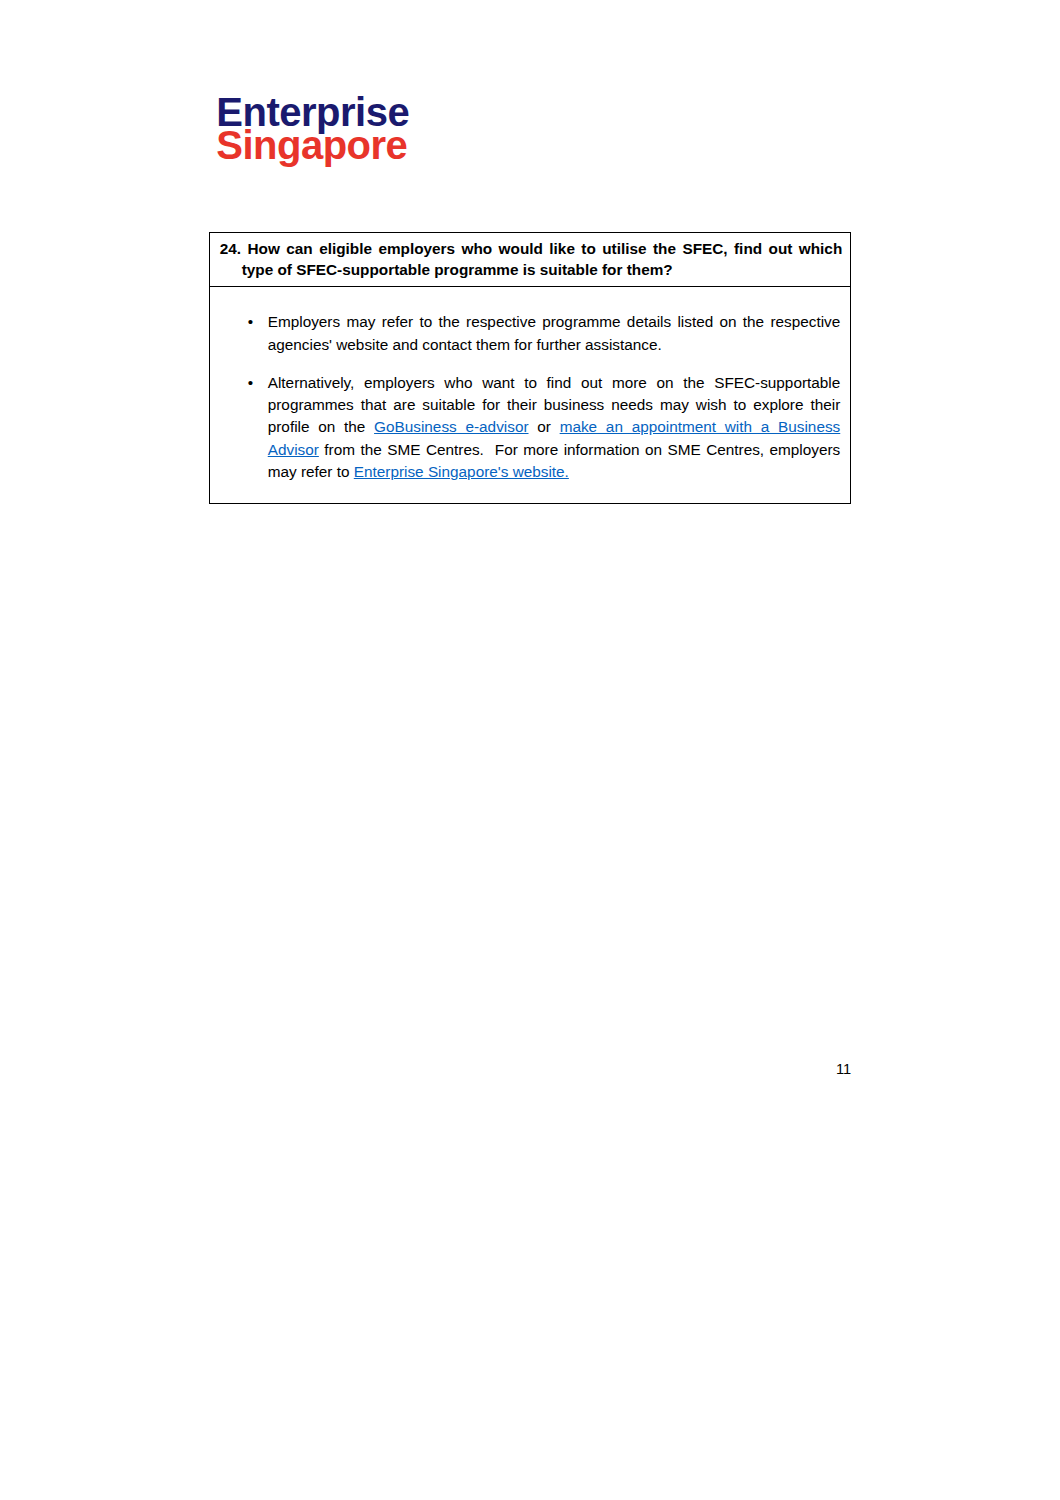Enterprise Singapore
24. How can eligible employers who would like to utilise the SFEC, find out which type of SFEC-supportable programme is suitable for them?
Employers may refer to the respective programme details listed on the respective agencies' website and contact them for further assistance.
Alternatively, employers who want to find out more on the SFEC-supportable programmes that are suitable for their business needs may wish to explore their profile on the GoBusiness e-advisor or make an appointment with a Business Advisor from the SME Centres. For more information on SME Centres, employers may refer to Enterprise Singapore's website.
11